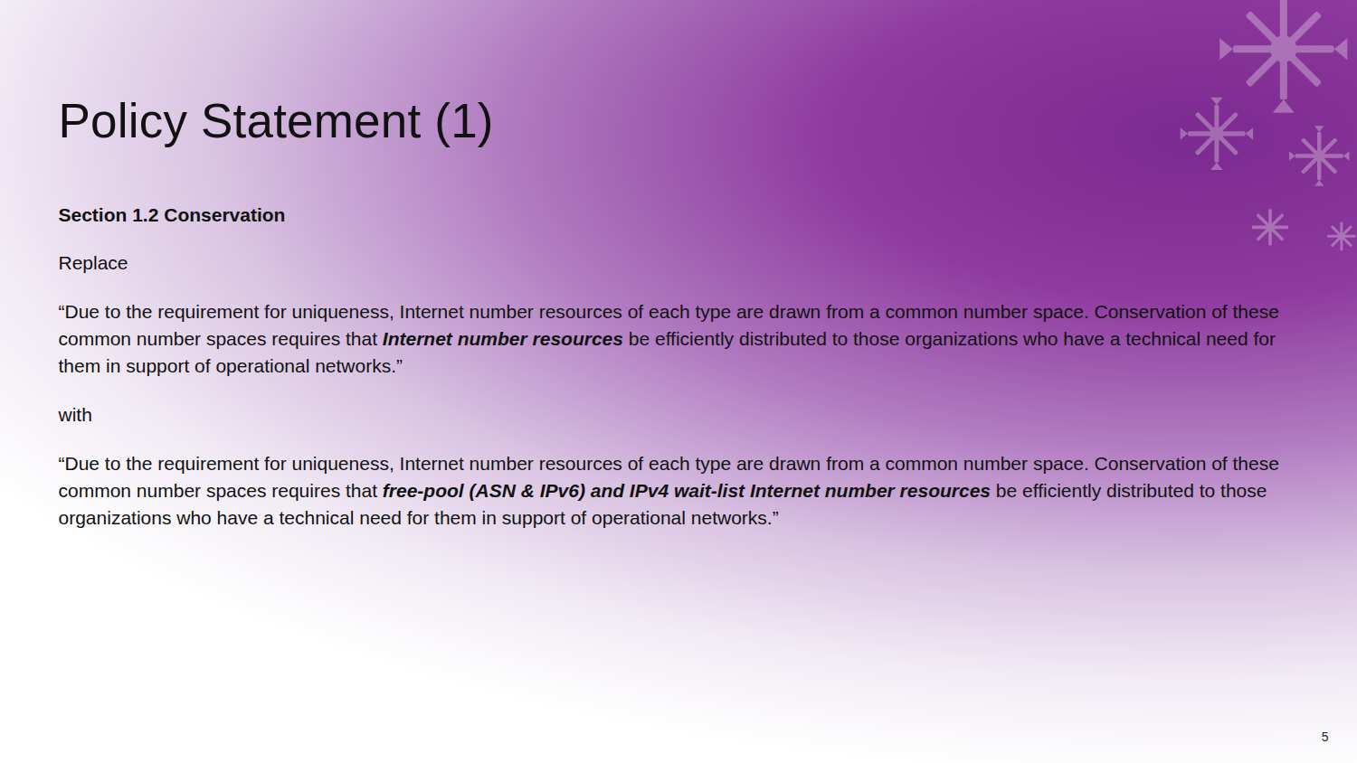Policy Statement (1)
Section 1.2 Conservation
Replace
“Due to the requirement for uniqueness, Internet number resources of each type are drawn from a common number space. Conservation of these common number spaces requires that Internet number resources be efficiently distributed to those organizations who have a technical need for them in support of operational networks.”
with
“Due to the requirement for uniqueness, Internet number resources of each type are drawn from a common number space. Conservation of these common number spaces requires that free-pool (ASN & IPv6) and IPv4 wait-list Internet number resources be efficiently distributed to those organizations who have a technical need for them in support of operational networks.”
5